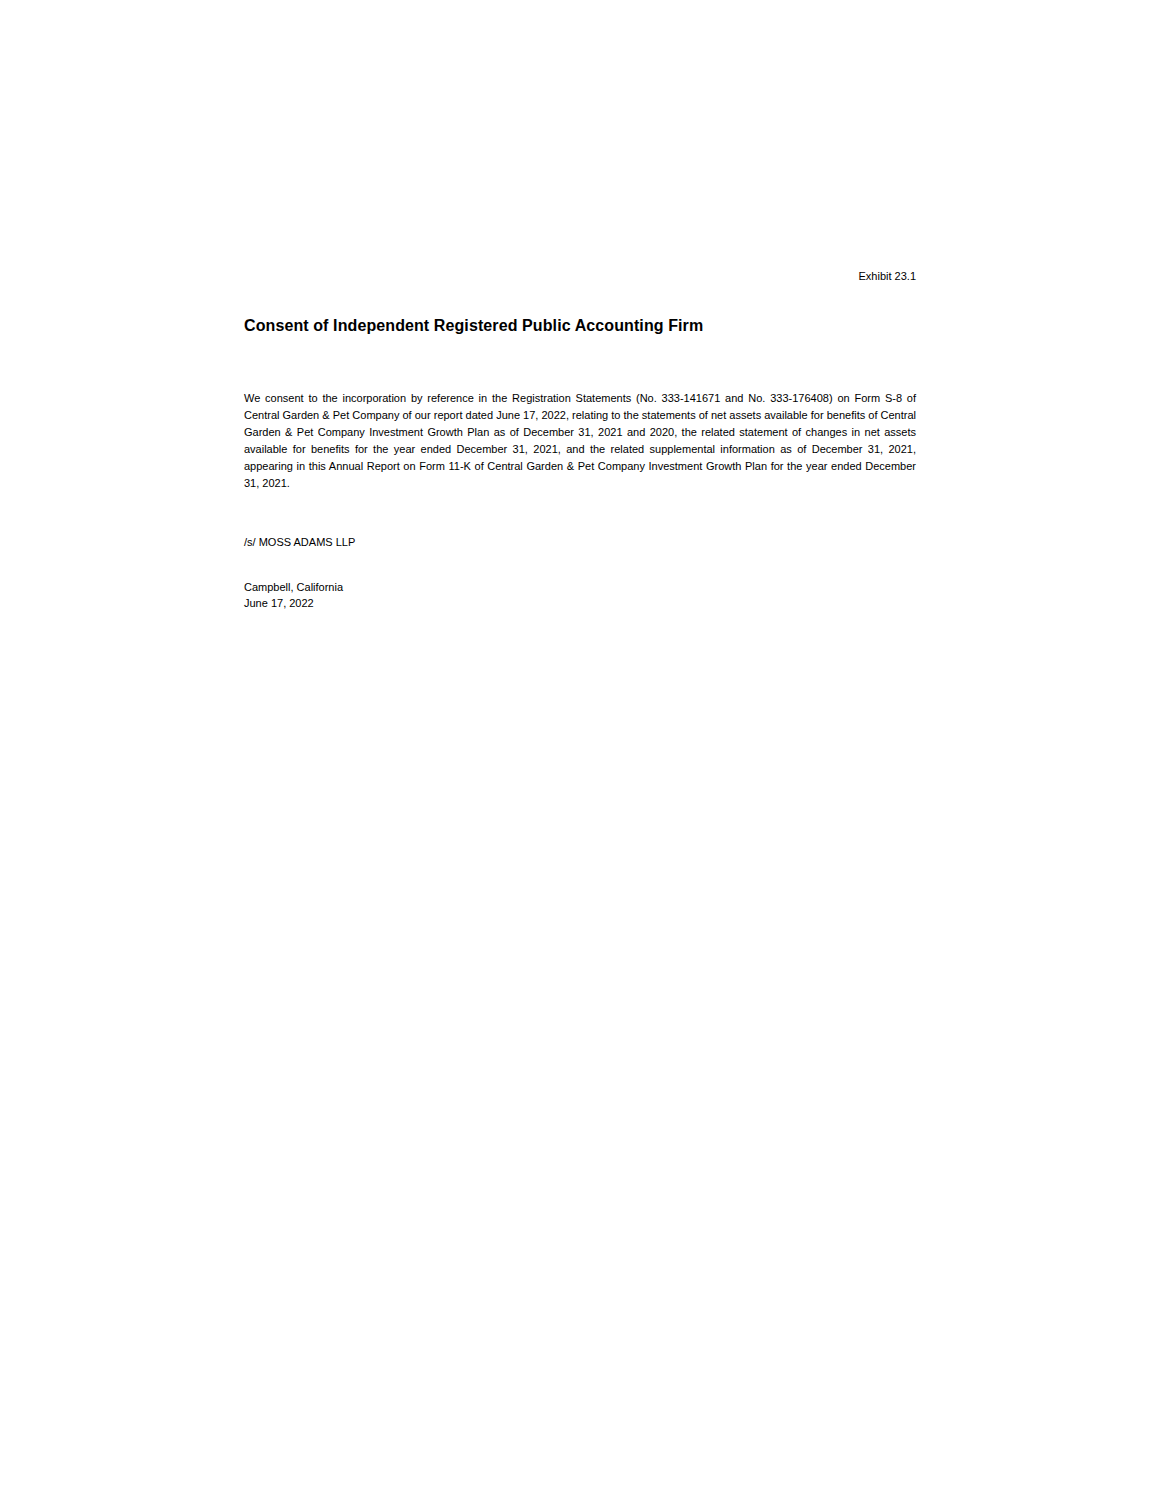Exhibit 23.1
Consent of Independent Registered Public Accounting Firm
We consent to the incorporation by reference in the Registration Statements (No. 333-141671 and No. 333-176408) on Form S-8 of Central Garden & Pet Company of our report dated June 17, 2022, relating to the statements of net assets available for benefits of Central Garden & Pet Company Investment Growth Plan as of December 31, 2021 and 2020, the related statement of changes in net assets available for benefits for the year ended December 31, 2021, and the related supplemental information as of December 31, 2021, appearing in this Annual Report on Form 11-K of Central Garden & Pet Company Investment Growth Plan for the year ended December 31, 2021.
/s/ MOSS ADAMS LLP
Campbell, California
June 17, 2022